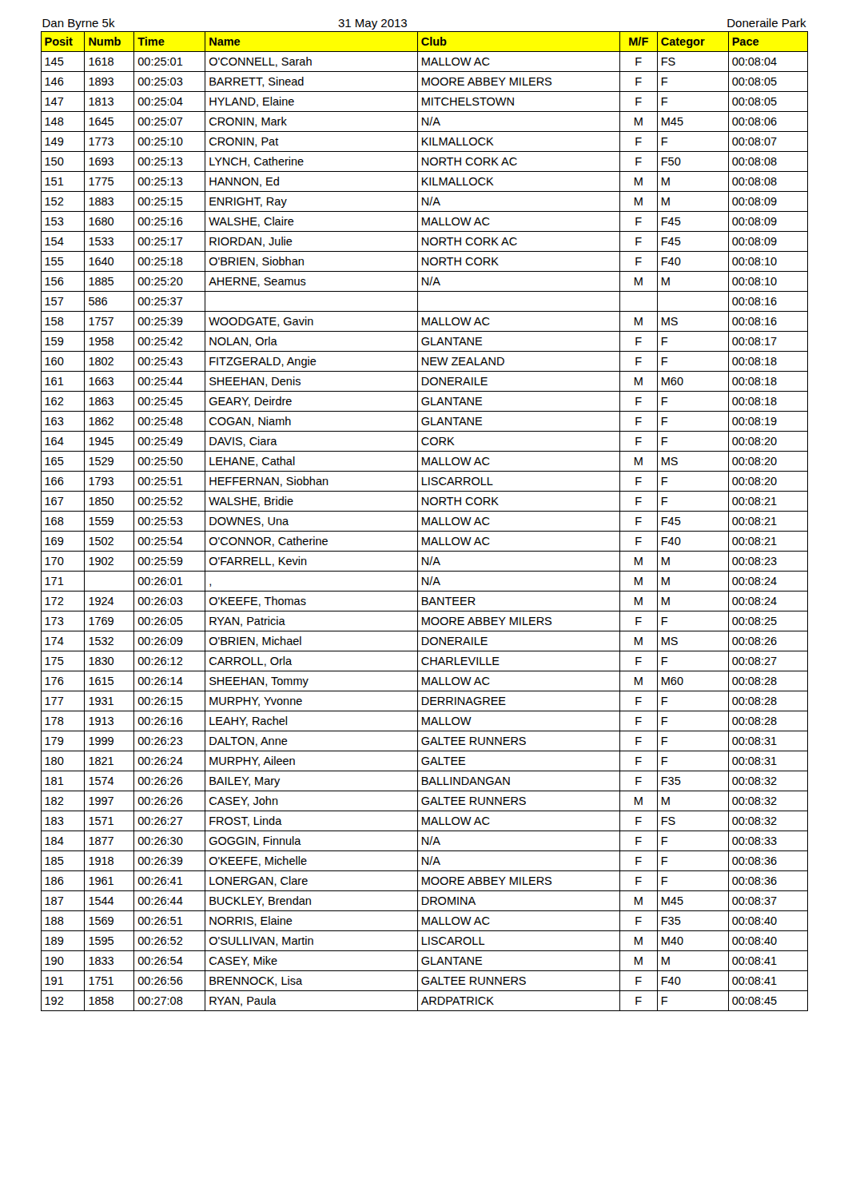Dan Byrne 5k
31 May 2013
Doneraile Park
| Posit | Numb | Time | Name | Club | M/F | Categor | Pace |
| --- | --- | --- | --- | --- | --- | --- | --- |
| 145 | 1618 | 00:25:01 | O'CONNELL, Sarah | MALLOW AC | F | FS | 00:08:04 |
| 146 | 1893 | 00:25:03 | BARRETT, Sinead | MOORE ABBEY MILERS | F | F | 00:08:05 |
| 147 | 1813 | 00:25:04 | HYLAND, Elaine | MITCHELSTOWN | F | F | 00:08:05 |
| 148 | 1645 | 00:25:07 | CRONIN, Mark | N/A | M | M45 | 00:08:06 |
| 149 | 1773 | 00:25:10 | CRONIN, Pat | KILMALLOCK | F | F | 00:08:07 |
| 150 | 1693 | 00:25:13 | LYNCH, Catherine | NORTH CORK AC | F | F50 | 00:08:08 |
| 151 | 1775 | 00:25:13 | HANNON, Ed | KILMALLOCK | M | M | 00:08:08 |
| 152 | 1883 | 00:25:15 | ENRIGHT, Ray | N/A | M | M | 00:08:09 |
| 153 | 1680 | 00:25:16 | WALSHE, Claire | MALLOW AC | F | F45 | 00:08:09 |
| 154 | 1533 | 00:25:17 | RIORDAN, Julie | NORTH CORK AC | F | F45 | 00:08:09 |
| 155 | 1640 | 00:25:18 | O'BRIEN, Siobhan | NORTH CORK | F | F40 | 00:08:10 |
| 156 | 1885 | 00:25:20 | AHERNE, Seamus | N/A | M | M | 00:08:10 |
| 157 | 586 | 00:25:37 | | | | | 00:08:16 |
| 158 | 1757 | 00:25:39 | WOODGATE, Gavin | MALLOW AC | M | MS | 00:08:16 |
| 159 | 1958 | 00:25:42 | NOLAN, Orla | GLANTANE | F | F | 00:08:17 |
| 160 | 1802 | 00:25:43 | FITZGERALD, Angie | NEW ZEALAND | F | F | 00:08:18 |
| 161 | 1663 | 00:25:44 | SHEEHAN, Denis | DONERAILE | M | M60 | 00:08:18 |
| 162 | 1863 | 00:25:45 | GEARY, Deirdre | GLANTANE | F | F | 00:08:18 |
| 163 | 1862 | 00:25:48 | COGAN, Niamh | GLANTANE | F | F | 00:08:19 |
| 164 | 1945 | 00:25:49 | DAVIS, Ciara | CORK | F | F | 00:08:20 |
| 165 | 1529 | 00:25:50 | LEHANE, Cathal | MALLOW AC | M | MS | 00:08:20 |
| 166 | 1793 | 00:25:51 | HEFFERNAN, Siobhan | LISCARROLL | F | F | 00:08:20 |
| 167 | 1850 | 00:25:52 | WALSHE, Bridie | NORTH CORK | F | F | 00:08:21 |
| 168 | 1559 | 00:25:53 | DOWNES, Una | MALLOW AC | F | F45 | 00:08:21 |
| 169 | 1502 | 00:25:54 | O'CONNOR, Catherine | MALLOW AC | F | F40 | 00:08:21 |
| 170 | 1902 | 00:25:59 | O'FARRELL, Kevin | N/A | M | M | 00:08:23 |
| 171 | | 00:26:01 | , | N/A | M | M | 00:08:24 |
| 172 | 1924 | 00:26:03 | O'KEEFE, Thomas | BANTEER | M | M | 00:08:24 |
| 173 | 1769 | 00:26:05 | RYAN, Patricia | MOORE ABBEY MILERS | F | F | 00:08:25 |
| 174 | 1532 | 00:26:09 | O'BRIEN, Michael | DONERAILE | M | MS | 00:08:26 |
| 175 | 1830 | 00:26:12 | CARROLL, Orla | CHARLEVILLE | F | F | 00:08:27 |
| 176 | 1615 | 00:26:14 | SHEEHAN, Tommy | MALLOW AC | M | M60 | 00:08:28 |
| 177 | 1931 | 00:26:15 | MURPHY, Yvonne | DERRINAGREE | F | F | 00:08:28 |
| 178 | 1913 | 00:26:16 | LEAHY, Rachel | MALLOW | F | F | 00:08:28 |
| 179 | 1999 | 00:26:23 | DALTON, Anne | GALTEE RUNNERS | F | F | 00:08:31 |
| 180 | 1821 | 00:26:24 | MURPHY, Aileen | GALTEE | F | F | 00:08:31 |
| 181 | 1574 | 00:26:26 | BAILEY, Mary | BALLINDANGAN | F | F35 | 00:08:32 |
| 182 | 1997 | 00:26:26 | CASEY, John | GALTEE RUNNERS | M | M | 00:08:32 |
| 183 | 1571 | 00:26:27 | FROST, Linda | MALLOW AC | F | FS | 00:08:32 |
| 184 | 1877 | 00:26:30 | GOGGIN, Finnula | N/A | F | F | 00:08:33 |
| 185 | 1918 | 00:26:39 | O'KEEFE, Michelle | N/A | F | F | 00:08:36 |
| 186 | 1961 | 00:26:41 | LONERGAN, Clare | MOORE ABBEY MILERS | F | F | 00:08:36 |
| 187 | 1544 | 00:26:44 | BUCKLEY, Brendan | DROMINA | M | M45 | 00:08:37 |
| 188 | 1569 | 00:26:51 | NORRIS, Elaine | MALLOW AC | F | F35 | 00:08:40 |
| 189 | 1595 | 00:26:52 | O'SULLIVAN, Martin | LISCAROLL | M | M40 | 00:08:40 |
| 190 | 1833 | 00:26:54 | CASEY, Mike | GLANTANE | M | M | 00:08:41 |
| 191 | 1751 | 00:26:56 | BRENNOCK, Lisa | GALTEE RUNNERS | F | F40 | 00:08:41 |
| 192 | 1858 | 00:27:08 | RYAN, Paula | ARDPATRICK | F | F | 00:08:45 |